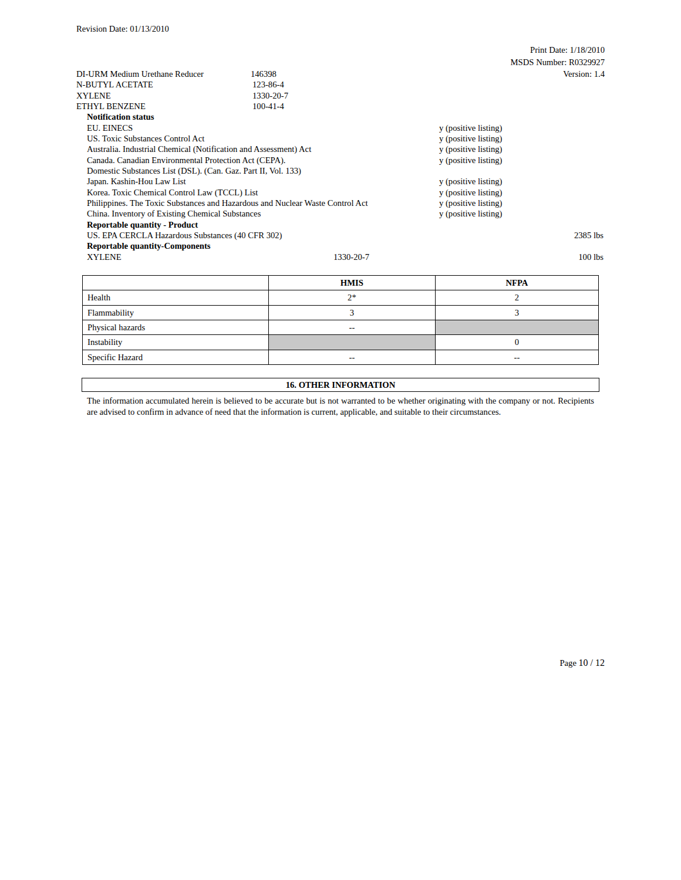Revision Date: 01/13/2010
Print Date: 1/18/2010
MSDS Number: R0329927
DI-URM Medium Urethane Reducer 146398
Version: 1.4
N-BUTYL ACETATE 123-86-4
XYLENE 1330-20-7
ETHYL BENZENE 100-41-4
Notification status
EU. EINECS y (positive listing)
US. Toxic Substances Control Act y (positive listing)
Australia. Industrial Chemical (Notification and Assessment) Act y (positive listing)
Canada. Canadian Environmental Protection Act (CEPA). y (positive listing)
Domestic Substances List (DSL). (Can. Gaz. Part II, Vol. 133)
Japan. Kashin-Hou Law List y (positive listing)
Korea. Toxic Chemical Control Law (TCCL) List y (positive listing)
Philippines. The Toxic Substances and Hazardous and Nuclear Waste Control Act y (positive listing)
China. Inventory of Existing Chemical Substances y (positive listing)
Reportable quantity - Product
US. EPA CERCLA Hazardous Substances (40 CFR 302) 2385 lbs
Reportable quantity-Components
XYLENE 1330-20-7 100 lbs
| | HMIS | NFPA |
| --- | --- | --- |
| Health | 2* | 2 |
| Flammability | 3 | 3 |
| Physical hazards | -- | |
| Instability | | 0 |
| Specific Hazard | -- | -- |
16. OTHER INFORMATION
The information accumulated herein is believed to be accurate but is not warranted to be whether originating with the company or not. Recipients are advised to confirm in advance of need that the information is current, applicable, and suitable to their circumstances.
Page 10 / 12